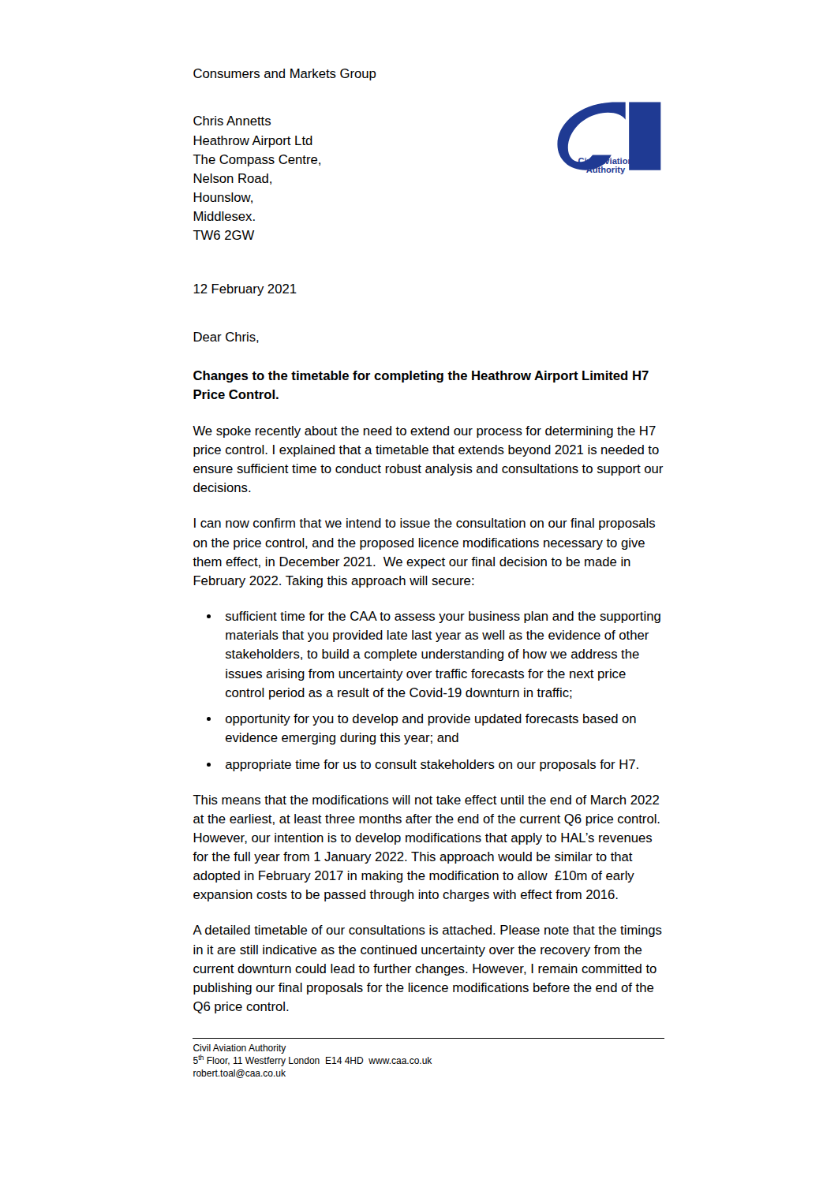Consumers and Markets Group
Chris Annetts
Heathrow Airport Ltd
The Compass Centre,
Nelson Road,
Hounslow,
Middlesex.
TW6 2GW
Civil Aviation Authority
12 February 2021
Dear Chris,
Changes to the timetable for completing the Heathrow Airport Limited H7 Price Control.
We spoke recently about the need to extend our process for determining the H7 price control. I explained that a timetable that extends beyond 2021 is needed to ensure sufficient time to conduct robust analysis and consultations to support our decisions.
I can now confirm that we intend to issue the consultation on our final proposals on the price control, and the proposed licence modifications necessary to give them effect, in December 2021. We expect our final decision to be made in February 2022. Taking this approach will secure:
sufficient time for the CAA to assess your business plan and the supporting materials that you provided late last year as well as the evidence of other stakeholders, to build a complete understanding of how we address the issues arising from uncertainty over traffic forecasts for the next price control period as a result of the Covid-19 downturn in traffic;
opportunity for you to develop and provide updated forecasts based on evidence emerging during this year; and
appropriate time for us to consult stakeholders on our proposals for H7.
This means that the modifications will not take effect until the end of March 2022 at the earliest, at least three months after the end of the current Q6 price control. However, our intention is to develop modifications that apply to HAL’s revenues for the full year from 1 January 2022. This approach would be similar to that adopted in February 2017 in making the modification to allow £10m of early expansion costs to be passed through into charges with effect from 2016.
A detailed timetable of our consultations is attached. Please note that the timings in it are still indicative as the continued uncertainty over the recovery from the current downturn could lead to further changes. However, I remain committed to publishing our final proposals for the licence modifications before the end of the Q6 price control.
Civil Aviation Authority
5th Floor, 11 Westferry London E14 4HD www.caa.co.uk
robert.toal@caa.co.uk